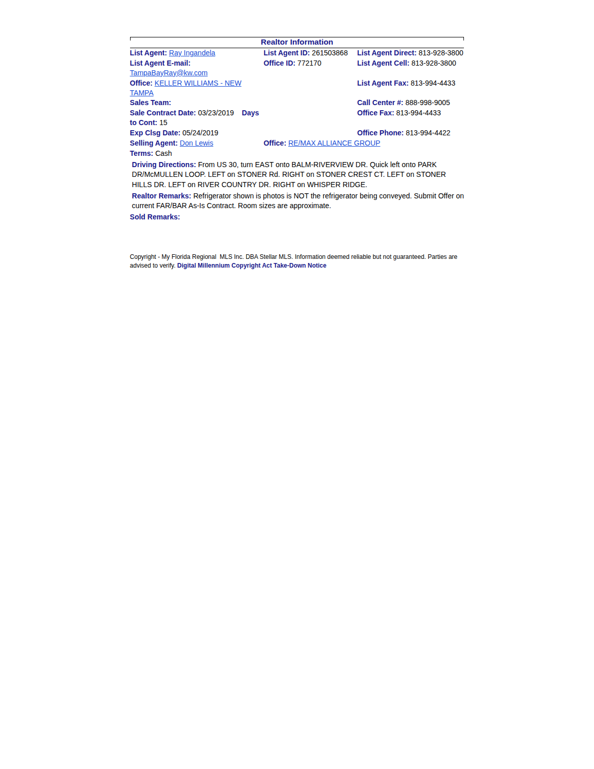Realtor Information
| List Agent: Ray Ingandela | List Agent ID: 261503868 | List Agent Direct: 813-928-3800 |
| List Agent E-mail: TampaBayRay@kw.com | Office ID: 772170 | List Agent Cell: 813-928-3800 |
| Office: KELLER WILLIAMS - NEW TAMPA | | List Agent Fax: 813-994-4433 |
| Sales Team: | | Call Center #: 888-998-9005 |
| Sale Contract Date: 03/23/2019 Days to Cont: 15 | | Office Fax: 813-994-4433 |
| Exp Clsg Date: 05/24/2019 | | Office Phone: 813-994-4422 |
| Selling Agent: Don Lewis | Office: RE/MAX ALLIANCE GROUP |
| Terms: Cash |
Driving Directions: From US 30, turn EAST onto BALM-RIVERVIEW DR. Quick left onto PARK DR/McMULLEN LOOP. LEFT on STONER Rd. RIGHT on STONER CREST CT. LEFT on STONER HILLS DR. LEFT on RIVER COUNTRY DR. RIGHT on WHISPER RIDGE.
Realtor Remarks: Refrigerator shown is photos is NOT the refrigerator being conveyed. Submit Offer on current FAR/BAR As-Is Contract. Room sizes are approximate.
Sold Remarks:
Copyright - My Florida Regional MLS Inc. DBA Stellar MLS. Information deemed reliable but not guaranteed. Parties are advised to verify. Digital Millennium Copyright Act Take-Down Notice